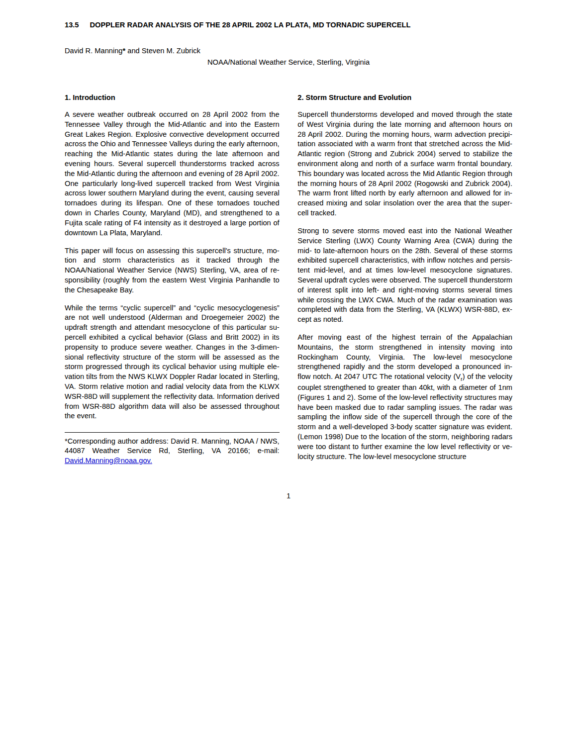13.5 DOPPLER RADAR ANALYSIS OF THE 28 APRIL 2002 LA PLATA, MD TORNADIC SUPERCELL
David R. Manning* and Steven M. Zubrick
NOAA/National Weather Service, Sterling, Virginia
1. Introduction
A severe weather outbreak occurred on 28 April 2002 from the Tennessee Valley through the Mid-Atlantic and into the Eastern Great Lakes Region. Explosive convective development occurred across the Ohio and Tennessee Valleys during the early afternoon, reaching the Mid-Atlantic states during the late afternoon and evening hours. Several supercell thunderstorms tracked across the Mid-Atlantic during the afternoon and evening of 28 April 2002. One particularly long-lived supercell tracked from West Virginia across lower southern Maryland during the event, causing several tornadoes during its lifespan. One of these tornadoes touched down in Charles County, Maryland (MD), and strengthened to a Fujita scale rating of F4 intensity as it destroyed a large portion of downtown La Plata, Maryland.
This paper will focus on assessing this supercell's structure, motion and storm characteristics as it tracked through the NOAA/National Weather Service (NWS) Sterling, VA, area of responsibility (roughly from the eastern West Virginia Panhandle to the Chesapeake Bay.
While the terms “cyclic supercell” and “cyclic mesocyclogenesis” are not well understood (Alderman and Droegemeier 2002) the updraft strength and attendant mesocyclone of this particular supercell exhibited a cyclical behavior (Glass and Britt 2002) in its propensity to produce severe weather. Changes in the 3-dimensional reflectivity structure of the storm will be assessed as the storm progressed through its cyclical behavior using multiple elevation tilts from the NWS KLWX Doppler Radar located in Sterling, VA. Storm relative motion and radial velocity data from the KLWX WSR-88D will supplement the reflectivity data. Information derived from WSR-88D algorithm data will also be assessed throughout the event.
*Corresponding author address: David R. Manning, NOAA / NWS, 44087 Weather Service Rd, Sterling, VA 20166; e-mail: David.Manning@noaa.gov.
2. Storm Structure and Evolution
Supercell thunderstorms developed and moved through the state of West Virginia during the late morning and afternoon hours on 28 April 2002. During the morning hours, warm advection precipitation associated with a warm front that stretched across the Mid-Atlantic region (Strong and Zubrick 2004) served to stabilize the environment along and north of a surface warm frontal boundary. This boundary was located across the Mid Atlantic Region through the morning hours of 28 April 2002 (Rogowski and Zubrick 2004). The warm front lifted north by early afternoon and allowed for increased mixing and solar insolation over the area that the supercell tracked.
Strong to severe storms moved east into the National Weather Service Sterling (LWX) County Warning Area (CWA) during the mid- to late-afternoon hours on the 28th. Several of these storms exhibited supercell characteristics, with inflow notches and persistent mid-level, and at times low-level mesocyclone signatures. Several updraft cycles were observed. The supercell thunderstorm of interest split into left- and right-moving storms several times while crossing the LWX CWA. Much of the radar examination was completed with data from the Sterling, VA (KLWX) WSR-88D, except as noted.
After moving east of the highest terrain of the Appalachian Mountains, the storm strengthened in intensity moving into Rockingham County, Virginia. The low-level mesocyclone strengthened rapidly and the storm developed a pronounced inflow notch. At 2047 UTC The rotational velocity (Vr) of the velocity couplet strengthened to greater than 40kt, with a diameter of 1nm (Figures 1 and 2). Some of the low-level reflectivity structures may have been masked due to radar sampling issues. The radar was sampling the inflow side of the supercell through the core of the storm and a well-developed 3-body scatter signature was evident. (Lemon 1998) Due to the location of the storm, neighboring radars were too distant to further examine the low level reflectivity or velocity structure. The low-level mesocyclone structure
1